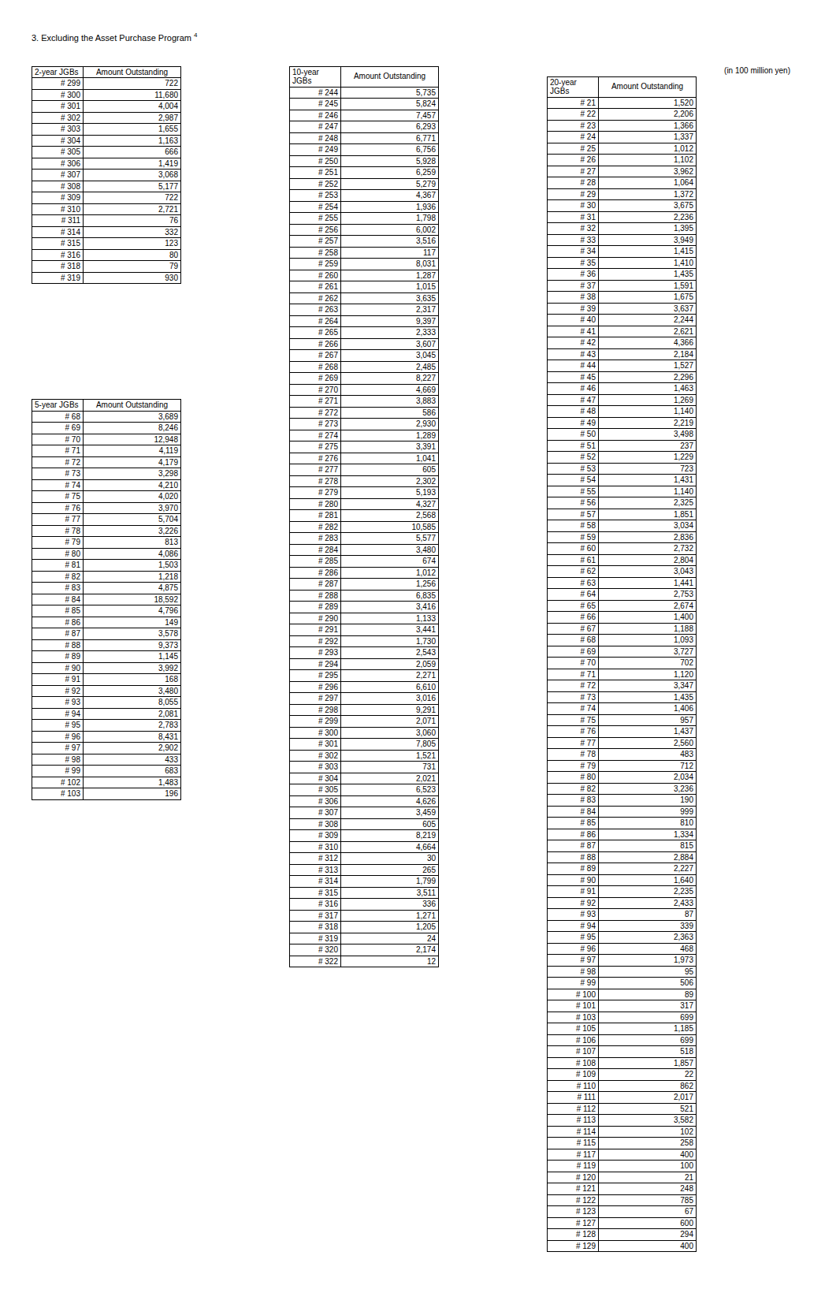3. Excluding the Asset Purchase Program 4
| / 2-year JGBs / Amount Outstanding / / --- / --- / / # 299 / 722 / / # 300 / 11,680 / / # 301 / 4,004 / / # 302 / 2,987 / / # 303 / 1,655 / / # 304 / 1,163 / / # 305 / 666 / / # 306 / 1,419 / / # 307 / 3,068 / / # 308 / 5,177 / / # 309 / 722 / / # 310 / 2,721 / / # 311 / 76 / / # 314 / 332 / / # 315 / 123 / / # 316 / 80 / / # 318 / 79 / / # 319 / 930 / / 5-year JGBs / Amount Outstanding / / --- / --- / / # 68 / 3,689 / / # 69 / 8,246 / / # 70 / 12,948 / / # 71 / 4,119 / / # 72 / 4,179 / / # 73 / 3,298 / / # 74 / 4,210 / / # 75 / 4,020 / / # 76 / 3,970 / / # 77 / 5,704 / / # 78 / 3,226 / / # 79 / 813 / / # 80 / 4,086 / / # 81 / 1,503 / / # 82 / 1,218 / / # 83 / 4,875 / / # 84 / 18,592 / / # 85 / 4,796 / / # 86 / 149 / / # 87 / 3,578 / / # 88 / 9,373 / / # 89 / 1,145 / / # 90 / 3,992 / / # 91 / 168 / / # 92 / 3,480 / / # 93 / 8,055 / / # 94 / 2,081 / / # 95 / 2,783 / / # 96 / 8,431 / / # 97 / 2,902 / / # 98 / 433 / / # 99 / 683 / / # 102 / 1,483 / / # 103 / 196 / | / 10-year JGBs / Amount Outstanding / / --- / --- / / # 244 / 5,735 / / # 245 / 5,824 / / # 246 / 7,457 / / # 247 / 6,293 / / # 248 / 6,771 / / # 249 / 6,756 / / # 250 / 5,928 / / # 251 / 6,259 / / # 252 / 5,279 / / # 253 / 4,367 / / # 254 / 1,936 / / # 255 / 1,798 / / # 256 / 6,002 / / # 257 / 3,516 / / # 258 / 117 / / # 259 / 8,031 / / # 260 / 1,287 / / # 261 / 1,015 / / # 262 / 3,635 / / # 263 / 2,317 / / # 264 / 9,397 / / # 265 / 2,333 / / # 266 / 3,607 / / # 267 / 3,045 / / # 268 / 2,485 / / # 269 / 8,227 / / # 270 / 4,669 / / # 271 / 3,883 / / # 272 / 586 / / # 273 / 2,930 / / # 274 / 1,289 / / # 275 / 3,391 / / # 276 / 1,041 / / # 277 / 605 / / # 278 / 2,302 / / # 279 / 5,193 / / # 280 / 4,327 / / # 281 / 2,568 / / # 282 / 10,585 / / # 283 / 5,577 / / # 284 / 3,480 / / # 285 / 674 / / # 286 / 1,012 / / # 287 / 1,256 / / # 288 / 6,835 / / # 289 / 3,416 / / # 290 / 1,133 / / # 291 / 3,441 / / # 292 / 1,730 / / # 293 / 2,543 / / # 294 / 2,059 / / # 295 / 2,271 / / # 296 / 6,610 / / # 297 / 3,016 / / # 298 / 9,291 / / # 299 / 2,071 / / # 300 / 3,060 / / # 301 / 7,805 / / # 302 / 1,521 / / # 303 / 731 / / # 304 / 2,021 / / # 305 / 6,523 / / # 306 / 4,626 / / # 307 / 3,459 / / # 308 / 605 / / # 309 / 8,219 / / # 310 / 4,664 / / # 312 / 30 / / # 313 / 265 / / # 314 / 1,799 / / # 315 / 3,511 / / # 316 / 336 / / # 317 / 1,271 / / # 318 / 1,205 / / # 319 / 24 / / # 320 / 2,174 / / # 322 / 12 / | (in 100 million yen) / 20-year JGBs / Amount Outstanding / / --- / --- / / # 21 / 1,520 / / # 22 / 2,206 / / # 23 / 1,366 / / # 24 / 1,337 / / # 25 / 1,012 / / # 26 / 1,102 / / # 27 / 3,962 / / # 28 / 1,064 / / # 29 / 1,372 / / # 30 / 3,675 / / # 31 / 2,236 / / # 32 / 1,395 / / # 33 / 3,949 / / # 34 / 1,415 / / # 35 / 1,410 / / # 36 / 1,435 / / # 37 / 1,591 / / # 38 / 1,675 / / # 39 / 3,637 / / # 40 / 2,244 / / # 41 / 2,621 / / # 42 / 4,366 / / # 43 / 2,184 / / # 44 / 1,527 / / # 45 / 2,296 / / # 46 / 1,463 / / # 47 / 1,269 / / # 48 / 1,140 / / # 49 / 2,219 / / # 50 / 3,498 / / # 51 / 237 / / # 52 / 1,229 / / # 53 / 723 / / # 54 / 1,431 / / # 55 / 1,140 / / # 56 / 2,325 / / # 57 / 1,851 / / # 58 / 3,034 / / # 59 / 2,836 / / # 60 / 2,732 / / # 61 / 2,804 / / # 62 / 3,043 / / # 63 / 1,441 / / # 64 / 2,753 / / # 65 / 2,674 / / # 66 / 1,400 / / # 67 / 1,188 / / # 68 / 1,093 / / # 69 / 3,727 / / # 70 / 702 / / # 71 / 1,120 / / # 72 / 3,347 / / # 73 / 1,435 / / # 74 / 1,406 / / # 75 / 957 / / # 76 / 1,437 / / # 77 / 2,560 / / # 78 / 483 / / # 79 / 712 / / # 80 / 2,034 / / # 82 / 3,236 / / # 83 / 190 / / # 84 / 999 / / # 85 / 810 / / # 86 / 1,334 / / # 87 / 815 / / # 88 / 2,884 / / # 89 / 2,227 / / # 90 / 1,640 / / # 91 / 2,235 / / # 92 / 2,433 / / # 93 / 87 / / # 94 / 339 / / # 95 / 2,363 / / # 96 / 468 / / # 97 / 1,973 / / # 98 / 95 / / # 99 / 506 / / # 100 / 89 / / # 101 / 317 / / # 103 / 699 / / # 105 / 1,185 / / # 106 / 699 / / # 107 / 518 / / # 108 / 1,857 / / # 109 / 22 / / # 110 / 862 / / # 111 / 2,017 / / # 112 / 521 / / # 113 / 3,582 / / # 114 / 102 / / # 115 / 258 / / # 117 / 400 / / # 119 / 100 / / # 120 / 21 / / # 121 / 248 / / # 122 / 785 / / # 123 / 67 / / # 127 / 600 / / # 128 / 294 / / # 129 / 400 / |